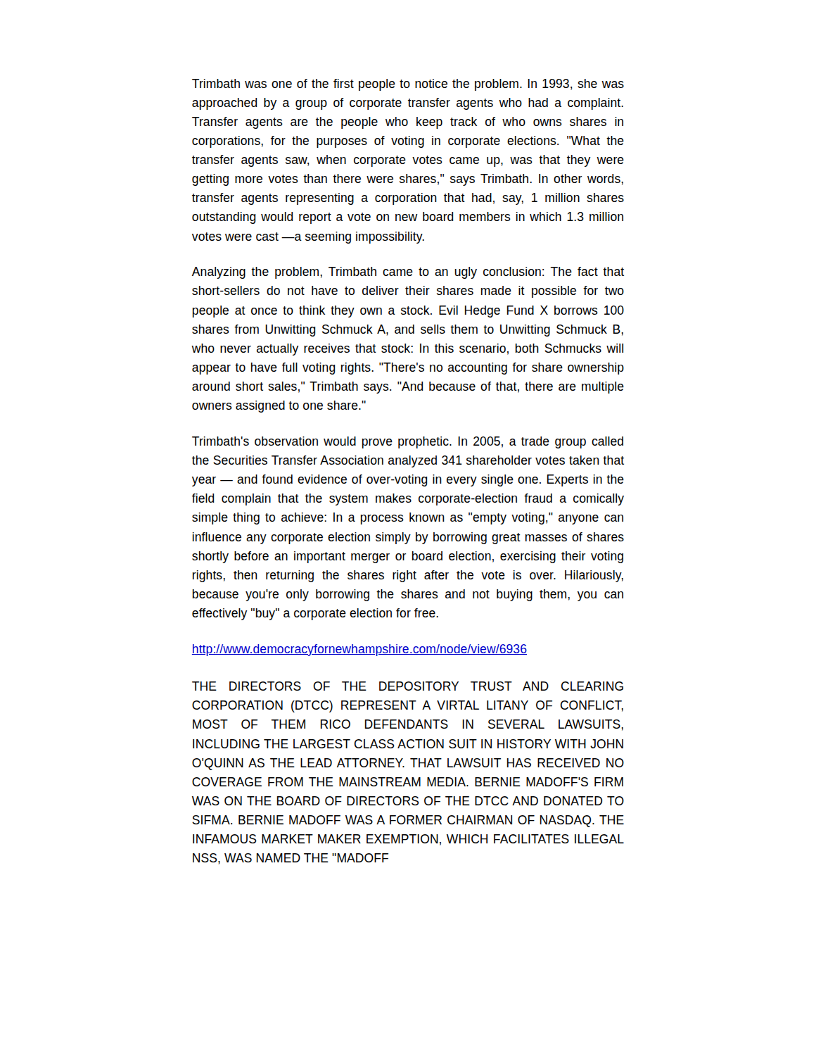Trimbath was one of the first people to notice the problem. In 1993, she was approached by a group of corporate transfer agents who had a complaint. Transfer agents are the people who keep track of who owns shares in corporations, for the purposes of voting in corporate elections. "What the transfer agents saw, when corporate votes came up, was that they were getting more votes than there were shares," says Trimbath. In other words, transfer agents representing a corporation that had, say, 1 million shares outstanding would report a vote on new board members in which 1.3 million votes were cast —a seeming impossibility.
Analyzing the problem, Trimbath came to an ugly conclusion: The fact that short-sellers do not have to deliver their shares made it possible for two people at once to think they own a stock. Evil Hedge Fund X borrows 100 shares from Unwitting Schmuck A, and sells them to Unwitting Schmuck B, who never actually receives that stock: In this scenario, both Schmucks will appear to have full voting rights. "There's no accounting for share ownership around short sales," Trimbath says. "And because of that, there are multiple owners assigned to one share."
Trimbath's observation would prove prophetic. In 2005, a trade group called the Securities Transfer Association analyzed 341 shareholder votes taken that year — and found evidence of over-voting in every single one. Experts in the field complain that the system makes corporate-election fraud a comically simple thing to achieve: In a process known as "empty voting," anyone can influence any corporate election simply by borrowing great masses of shares shortly before an important merger or board election, exercising their voting rights, then returning the shares right after the vote is over. Hilariously, because you're only borrowing the shares and not buying them, you can effectively "buy" a corporate election for free.
http://www.democracyfornewhampshire.com/node/view/6936
THE DIRECTORS OF THE DEPOSITORY TRUST AND CLEARING CORPORATION (DTCC) REPRESENT A VIRTAL LITANY OF CONFLICT, MOST OF THEM RICO DEFENDANTS IN SEVERAL LAWSUITS, INCLUDING THE LARGEST CLASS ACTION SUIT IN HISTORY WITH JOHN O'QUINN AS THE LEAD ATTORNEY. THAT LAWSUIT HAS RECEIVED NO COVERAGE FROM THE MAINSTREAM MEDIA. BERNIE MADOFF'S FIRM WAS ON THE BOARD OF DIRECTORS OF THE DTCC AND DONATED TO SIFMA. BERNIE MADOFF WAS A FORMER CHAIRMAN OF NASDAQ. THE INFAMOUS MARKET MAKER EXEMPTION, WHICH FACILITATES ILLEGAL NSS, WAS NAMED THE "MADOFF